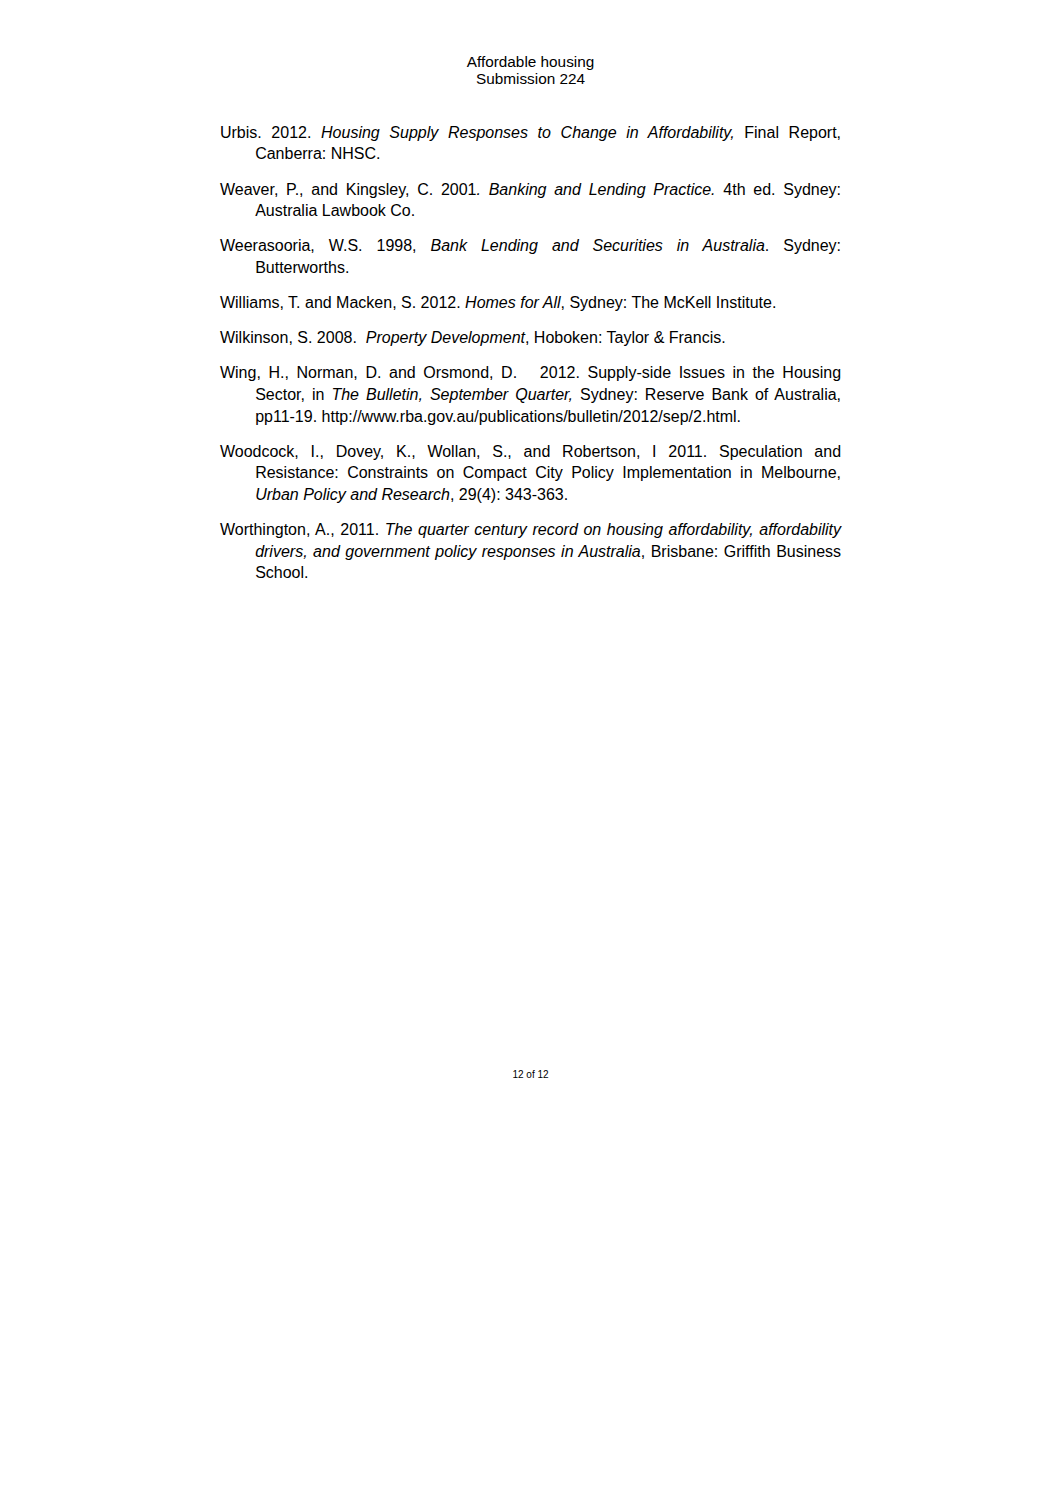Affordable housing
Submission 224
Urbis. 2012. Housing Supply Responses to Change in Affordability, Final Report, Canberra: NHSC.
Weaver, P., and Kingsley, C. 2001. Banking and Lending Practice. 4th ed. Sydney: Australia Lawbook Co.
Weerasooria, W.S. 1998, Bank Lending and Securities in Australia. Sydney: Butterworths.
Williams, T. and Macken, S. 2012. Homes for All, Sydney: The McKell Institute.
Wilkinson, S. 2008. Property Development, Hoboken: Taylor & Francis.
Wing, H., Norman, D. and Orsmond, D. 2012. Supply-side Issues in the Housing Sector, in The Bulletin, September Quarter, Sydney: Reserve Bank of Australia, pp11-19. http://www.rba.gov.au/publications/bulletin/2012/sep/2.html.
Woodcock, I., Dovey, K., Wollan, S., and Robertson, I 2011. Speculation and Resistance: Constraints on Compact City Policy Implementation in Melbourne, Urban Policy and Research, 29(4): 343-363.
Worthington, A., 2011. The quarter century record on housing affordability, affordability drivers, and government policy responses in Australia, Brisbane: Griffith Business School.
12 of 12